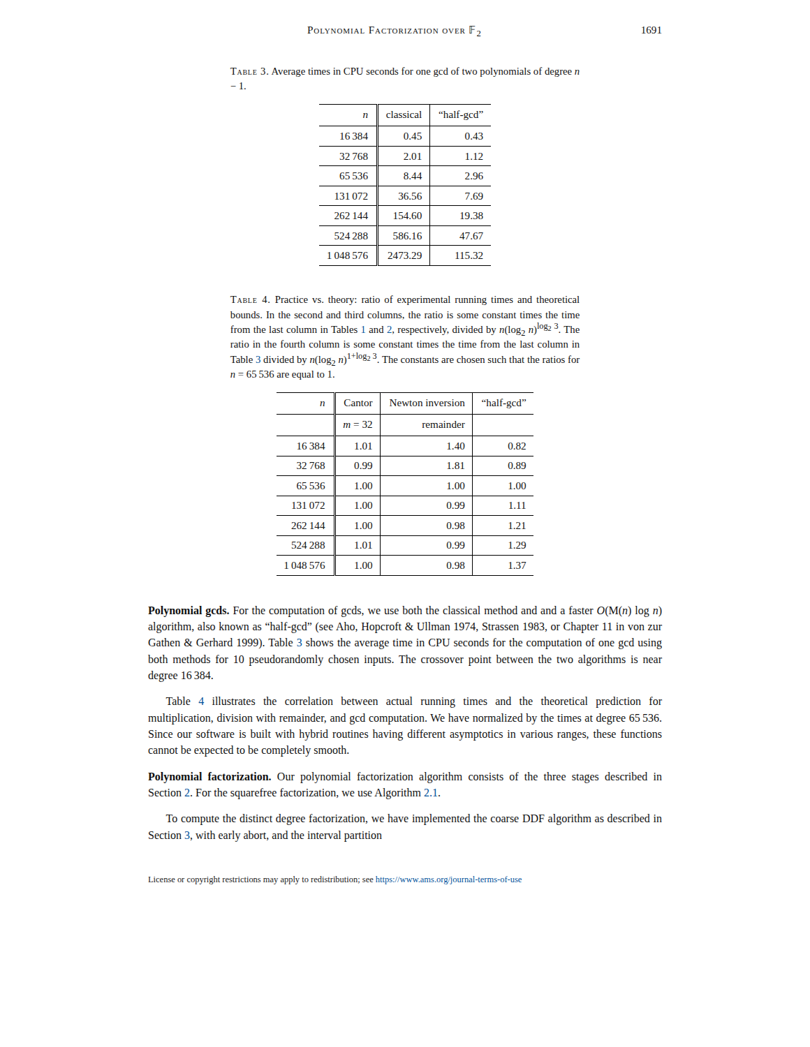Polynomial Factorization over 𝔽2 1691
Table 3. Average times in CPU seconds for one gcd of two polynomials of degree n − 1.
| n | classical | “half-gcd” |
| --- | --- | --- |
| 16 384 | 0.45 | 0.43 |
| 32 768 | 2.01 | 1.12 |
| 65 536 | 8.44 | 2.96 |
| 131 072 | 36.56 | 7.69 |
| 262 144 | 154.60 | 19.38 |
| 524 288 | 586.16 | 47.67 |
| 1 048 576 | 2473.29 | 115.32 |
Table 4. Practice vs. theory: ratio of experimental running times and theoretical bounds. In the second and third columns, the ratio is some constant times the time from the last column in Tables 1 and 2, respectively, divided by n(log2 n)log2 3. The ratio in the fourth column is some constant times the time from the last column in Table 3 divided by n(log2 n)1+log2 3. The constants are chosen such that the ratios for n = 65 536 are equal to 1.
| n | Cantor | Newton inversion | “half-gcd” |
| --- | --- | --- | --- |
| | m = 32 | remainder | |
| 16 384 | 1.01 | 1.40 | 0.82 |
| 32 768 | 0.99 | 1.81 | 0.89 |
| 65 536 | 1.00 | 1.00 | 1.00 |
| 131 072 | 1.00 | 0.99 | 1.11 |
| 262 144 | 1.00 | 0.98 | 1.21 |
| 524 288 | 1.01 | 0.99 | 1.29 |
| 1 048 576 | 1.00 | 0.98 | 1.37 |
Polynomial gcds. For the computation of gcds, we use both the classical method and and a faster O(M(n) log n) algorithm, also known as “half-gcd” (see Aho, Hopcroft & Ullman 1974, Strassen 1983, or Chapter 11 in von zur Gathen & Gerhard 1999). Table 3 shows the average time in CPU seconds for the computation of one gcd using both methods for 10 pseudorandomly chosen inputs. The crossover point between the two algorithms is near degree 16 384.
Table 4 illustrates the correlation between actual running times and the theoretical prediction for multiplication, division with remainder, and gcd computation. We have normalized by the times at degree 65 536. Since our software is built with hybrid routines having different asymptotics in various ranges, these functions cannot be expected to be completely smooth.
Polynomial factorization. Our polynomial factorization algorithm consists of the three stages described in Section 2. For the squarefree factorization, we use Algorithm 2.1.
To compute the distinct degree factorization, we have implemented the coarse DDF algorithm as described in Section 3, with early abort, and the interval partition
License or copyright restrictions may apply to redistribution; see https://www.ams.org/journal-terms-of-use